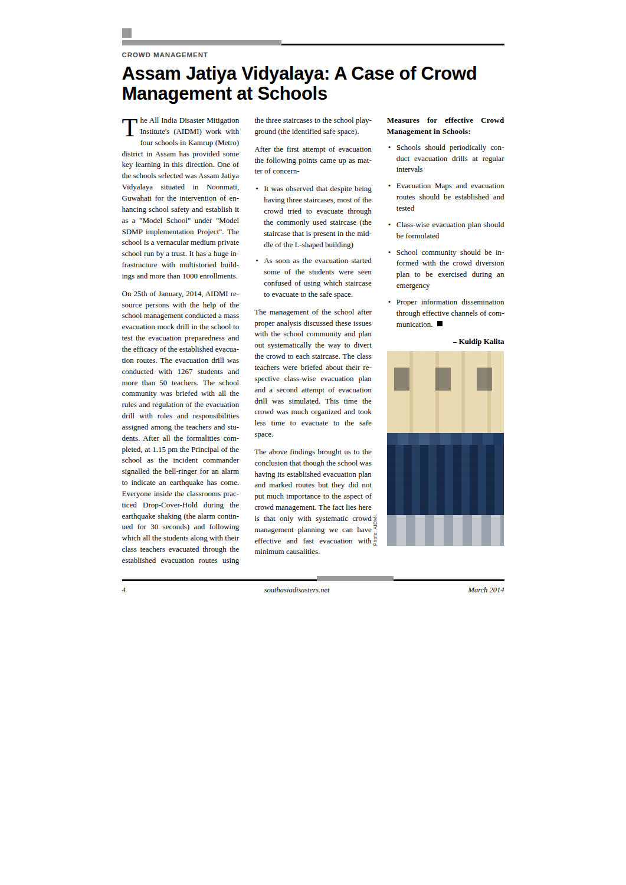CROWD MANAGEMENT
Assam Jatiya Vidyalaya: A Case of Crowd
Management at Schools
The All India Disaster Mitigation Institute's (AIDMI) work with four schools in Kamrup (Metro) district in Assam has provided some key learning in this direction. One of the schools selected was Assam Jatiya Vidyalaya situated in Noonmati, Guwahati for the intervention of enhancing school safety and establish it as a "Model School" under "Model SDMP implementation Project". The school is a vernacular medium private school run by a trust. It has a huge infrastructure with multistoried buildings and more than 1000 enrollments.
On 25th of January, 2014, AIDMI resource persons with the help of the school management conducted a mass evacuation mock drill in the school to test the evacuation preparedness and the efficacy of the established evacuation routes. The evacuation drill was conducted with 1267 students and more than 50 teachers. The school community was briefed with all the rules and regulation of the evacuation drill with roles and responsibilities assigned among the teachers and students. After all the formalities completed, at 1.15 pm the Principal of the school as the incident commander signalled the bell-ringer for an alarm to indicate an earthquake has come. Everyone inside the classrooms practiced Drop-Cover-Hold during the earthquake shaking (the alarm continued for 30 seconds) and following which all the students along with their class teachers evacuated through the established evacuation routes using the three staircases to the school playground (the identified safe space).
After the first attempt of evacuation the following points came up as matter of concern-
It was observed that despite being having three staircases, most of the crowd tried to evacuate through the commonly used staircase (the staircase that is present in the middle of the L-shaped building)
As soon as the evacuation started some of the students were seen confused of using which staircase to evacuate to the safe space.
The management of the school after proper analysis discussed these issues with the school community and plan out systematically the way to divert the crowd to each staircase. The class teachers were briefed about their respective class-wise evacuation plan and a second attempt of evacuation drill was simulated. This time the crowd was much organized and took less time to evacuate to the safe space.
The above findings brought us to the conclusion that though the school was having its established evacuation plan and marked routes but they did not put much importance to the aspect of crowd management. The fact lies here is that only with systematic crowd management planning we can have effective and fast evacuation with minimum causalities.
Measures for effective Crowd Management in Schools:
Schools should periodically conduct evacuation drills at regular intervals
Evacuation Maps and evacuation routes should be established and tested
Class-wise evacuation plan should be formulated
School community should be informed with the crowd diversion plan to be exercised during an emergency
Proper information dissemination through effective channels of communication.
– Kuldip Kalita
Photo: AIDMI.
4
southasiadisasters.net
March 2014